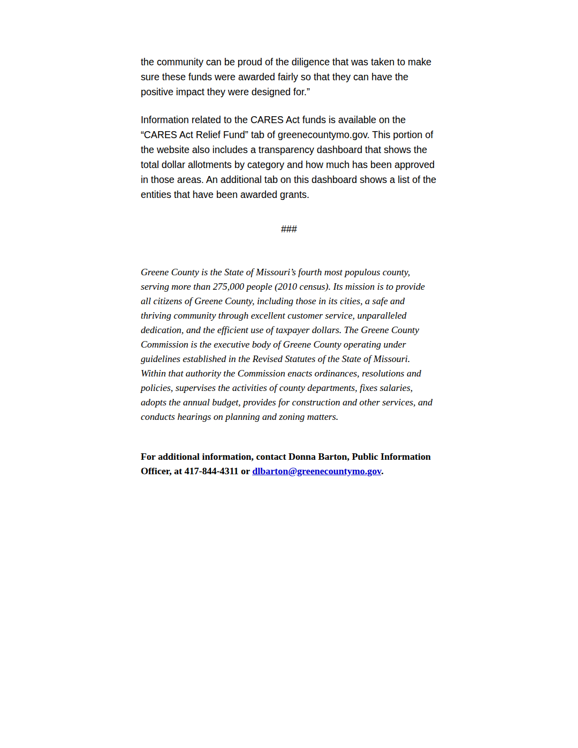the community can be proud of the diligence that was taken to make sure these funds were awarded fairly so that they can have the positive impact they were designed for.”
Information related to the CARES Act funds is available on the “CARES Act Relief Fund” tab of greenecountymo.gov. This portion of the website also includes a transparency dashboard that shows the total dollar allotments by category and how much has been approved in those areas. An additional tab on this dashboard shows a list of the entities that have been awarded grants.
###
Greene County is the State of Missouri’s fourth most populous county, serving more than 275,000 people (2010 census). Its mission is to provide all citizens of Greene County, including those in its cities, a safe and thriving community through excellent customer service, unparalleled dedication, and the efficient use of taxpayer dollars. The Greene County Commission is the executive body of Greene County operating under guidelines established in the Revised Statutes of the State of Missouri. Within that authority the Commission enacts ordinances, resolutions and policies, supervises the activities of county departments, fixes salaries, adopts the annual budget, provides for construction and other services, and conducts hearings on planning and zoning matters.
For additional information, contact Donna Barton, Public Information Officer, at 417-844-4311 or dlbarton@greenecountymo.gov.